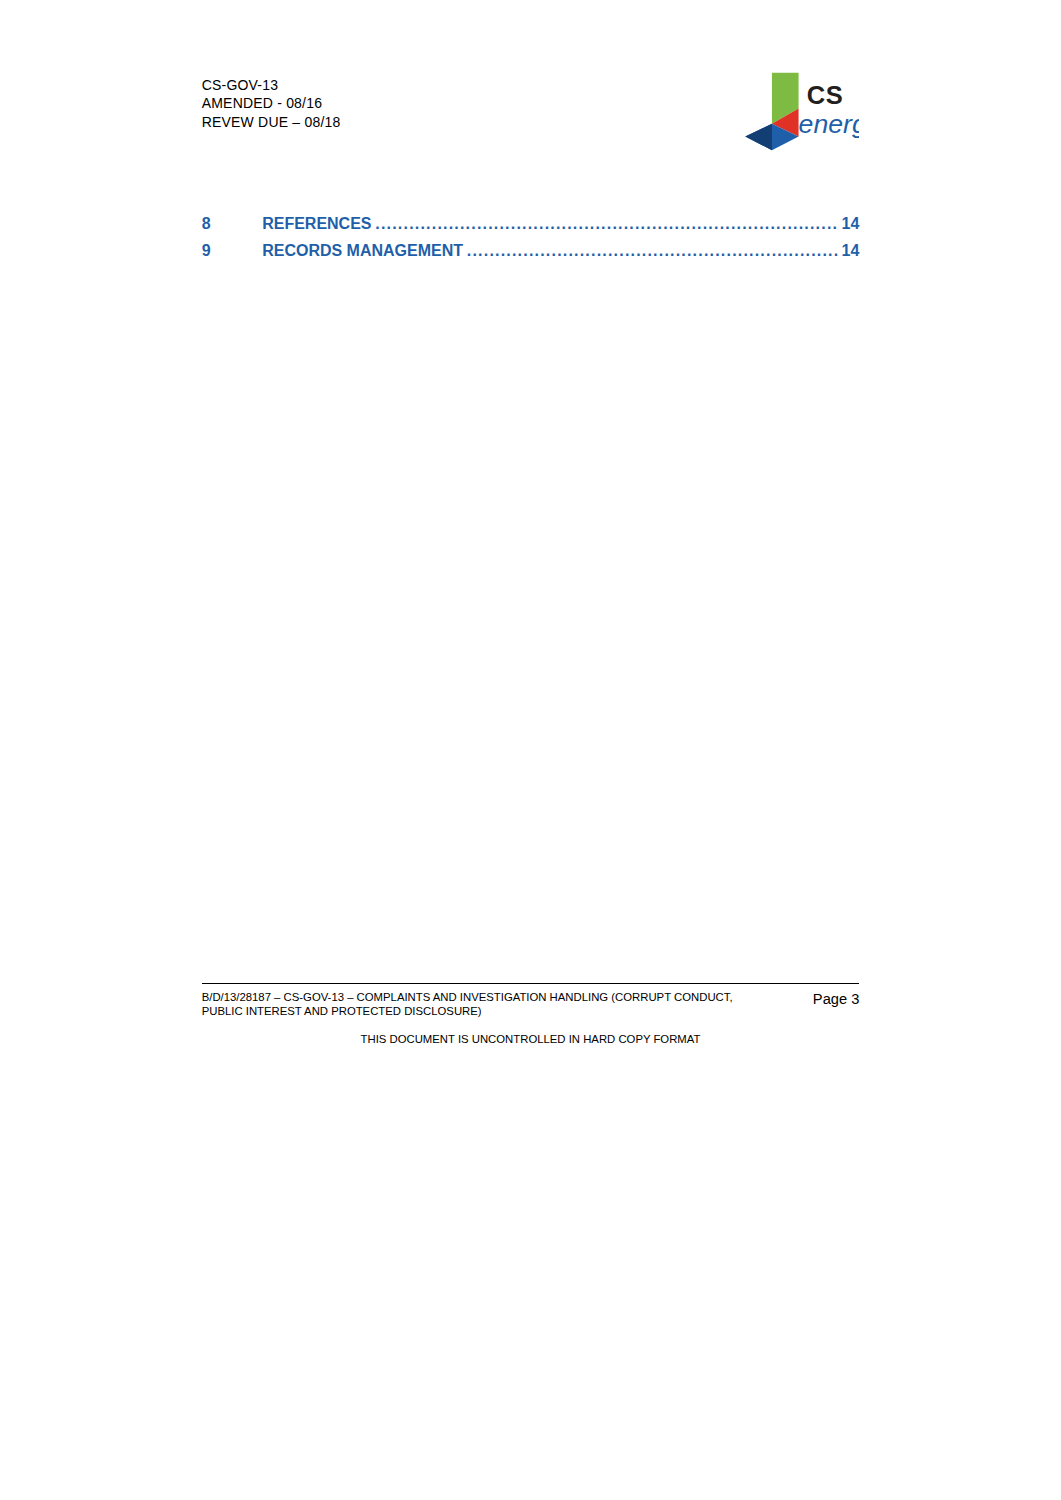CS-GOV-13
AMENDED - 08/16
REVEW DUE – 08/18
CS energy
8 REFERENCES .................................................................................................................. 14
9 RECORDS MANAGEMENT .................................................................................................. 14
B/D/13/28187 – CS-GOV-13 – COMPLAINTS AND INVESTIGATION HANDLING (CORRUPT CONDUCT, PUBLIC INTEREST AND PROTECTED DISCLOSURE)
Page 3
THIS DOCUMENT IS UNCONTROLLED IN HARD COPY FORMAT